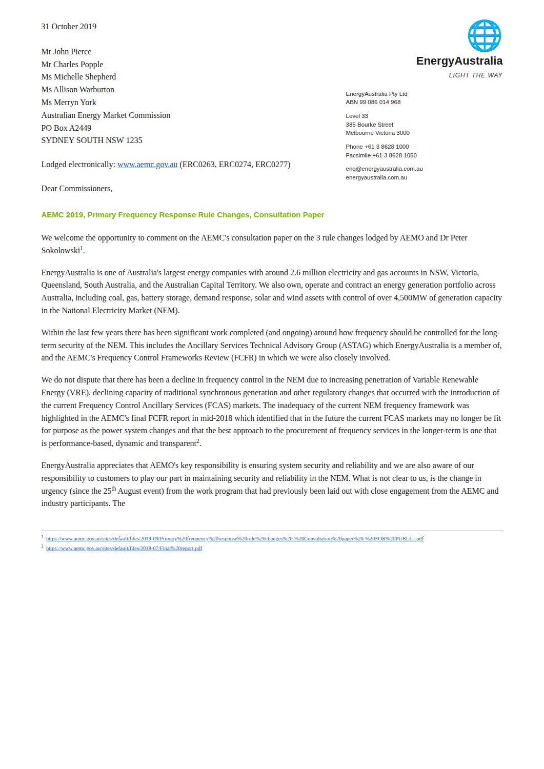31 October 2019
Mr John Pierce
Mr Charles Popple
Ms Michelle Shepherd
Ms Allison Warburton
Ms Merryn York
Australian Energy Market Commission
PO Box A2449
SYDNEY SOUTH NSW 1235
Lodged electronically: www.aemc.gov.au (ERC0263, ERC0274, ERC0277)
Dear Commissioners,
🌐
Energy Australia
LIGHT THE WAY
EnergyAustralia Pty Ltd
ABN 99 086 014 968
Level 33
385 Bourke Street
Melbourne Victoria 3000
Phone +61 3 8628 1000
Facsimile +61 3 8628 1050
enq@energyaustralia.com.au
energyaustralia.com.au
AEMC 2019, Primary Frequency Response Rule Changes, Consultation Paper
We welcome the opportunity to comment on the AEMC's consultation paper on the 3 rule changes lodged by AEMO and Dr Peter Sokolowski1.
EnergyAustralia is one of Australia's largest energy companies with around 2.6 million electricity and gas accounts in NSW, Victoria, Queensland, South Australia, and the Australian Capital Territory. We also own, operate and contract an energy generation portfolio across Australia, including coal, gas, battery storage, demand response, solar and wind assets with control of over 4,500MW of generation capacity in the National Electricity Market (NEM).
Within the last few years there has been significant work completed (and ongoing) around how frequency should be controlled for the long-term security of the NEM. This includes the Ancillary Services Technical Advisory Group (ASTAG) which EnergyAustralia is a member of, and the AEMC's Frequency Control Frameworks Review (FCFR) in which we were also closely involved.
We do not dispute that there has been a decline in frequency control in the NEM due to increasing penetration of Variable Renewable Energy (VRE), declining capacity of traditional synchronous generation and other regulatory changes that occurred with the introduction of the current Frequency Control Ancillary Services (FCAS) markets. The inadequacy of the current NEM frequency framework was highlighted in the AEMC's final FCFR report in mid-2018 which identified that in the future the current FCAS markets may no longer be fit for purpose as the power system changes and that the best approach to the procurement of frequency services in the longer-term is one that is performance-based, dynamic and transparent2.
EnergyAustralia appreciates that AEMO's key responsibility is ensuring system security and reliability and we are also aware of our responsibility to customers to play our part in maintaining security and reliability in the NEM. What is not clear to us, is the change in urgency (since the 25th August event) from the work program that had previously been laid out with close engagement from the AEMC and industry participants. The
1 https://www.aemc.gov.au/sites/default/files/2019-09/Primary%20frequency%20response%20rule%20changes%20-%20Consultation%20paper%20-%20FOR%20PUBLI....pdf
2 https://www.aemc.gov.au/sites/default/files/2018-07/Final%20report.pdf